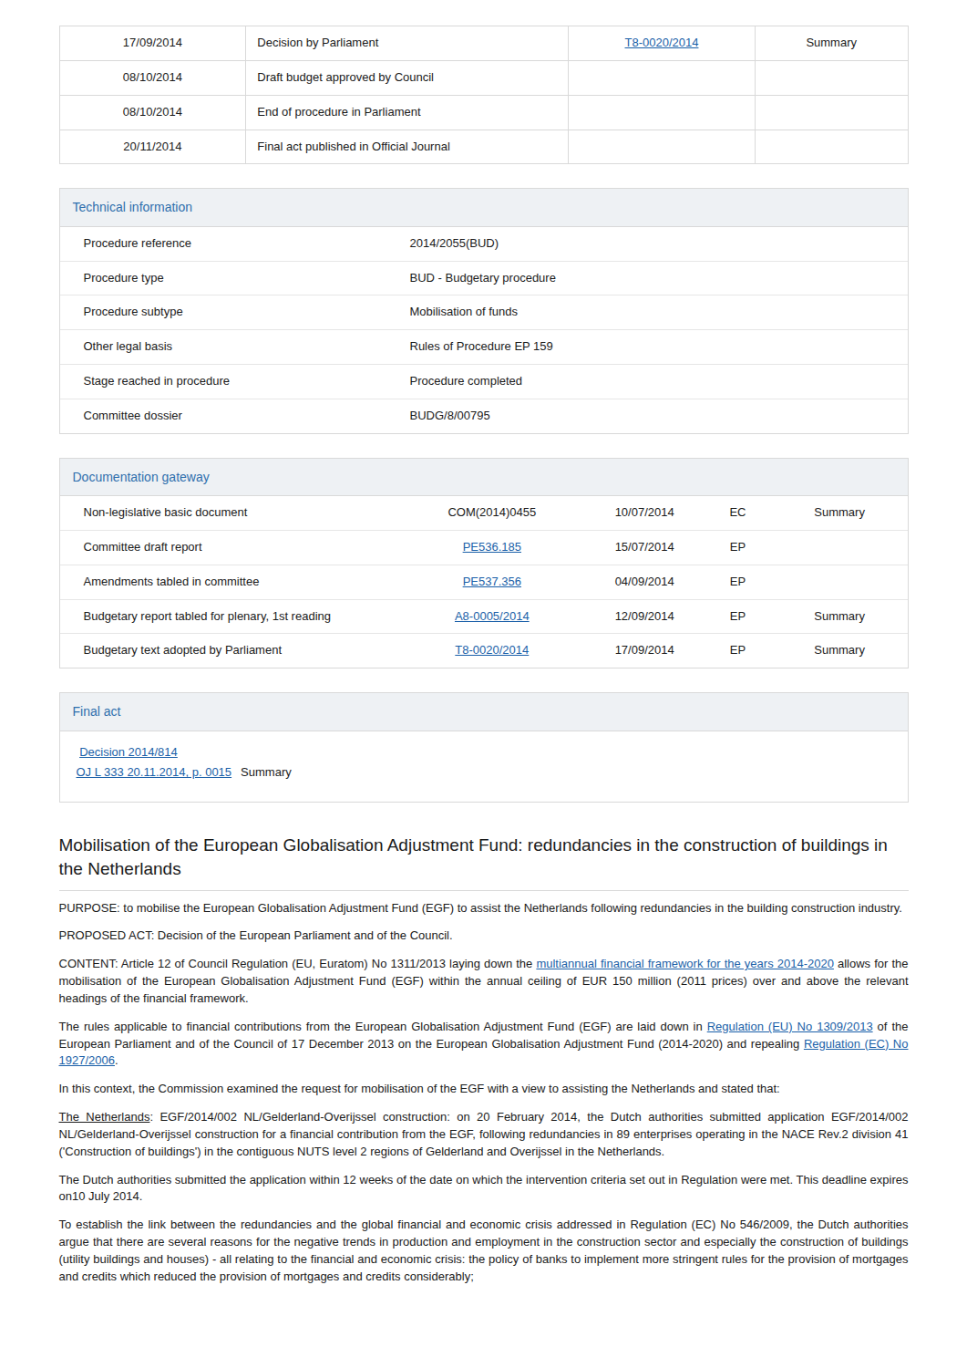| 17/09/2014 | Decision by Parliament | T8-0020/2014 | Summary |
| 08/10/2014 | Draft budget approved by Council | | |
| 08/10/2014 | End of procedure in Parliament | | |
| 20/11/2014 | Final act published in Official Journal | | |
Technical information
| Procedure reference | 2014/2055(BUD) |
| Procedure type | BUD - Budgetary procedure |
| Procedure subtype | Mobilisation of funds |
| Other legal basis | Rules of Procedure EP 159 |
| Stage reached in procedure | Procedure completed |
| Committee dossier | BUDG/8/00795 |
Documentation gateway
| Non-legislative basic document | | COM(2014)0455 | 10/07/2014 | EC | Summary |
| Committee draft report | | PE536.185 | 15/07/2014 | EP | |
| Amendments tabled in committee | | PE537.356 | 04/09/2014 | EP | |
| Budgetary report tabled for plenary, 1st reading | | A8-0005/2014 | 12/09/2014 | EP | Summary |
| Budgetary text adopted by Parliament | | T8-0020/2014 | 17/09/2014 | EP | Summary |
Final act
Decision 2014/814
OJ L 333 20.11.2014, p. 0015 Summary
Mobilisation of the European Globalisation Adjustment Fund: redundancies in the construction of buildings in the Netherlands
PURPOSE: to mobilise the European Globalisation Adjustment Fund (EGF) to assist the Netherlands following redundancies in the building construction industry.
PROPOSED ACT: Decision of the European Parliament and of the Council.
CONTENT: Article 12 of Council Regulation (EU, Euratom) No 1311/2013 laying down the multiannual financial framework for the years 2014-2020 allows for the mobilisation of the European Globalisation Adjustment Fund (EGF) within the annual ceiling of EUR 150 million (2011 prices) over and above the relevant headings of the financial framework.
The rules applicable to financial contributions from the European Globalisation Adjustment Fund (EGF) are laid down in Regulation (EU) No 1309/2013 of the European Parliament and of the Council of 17 December 2013 on the European Globalisation Adjustment Fund (2014-2020) and repealing Regulation (EC) No 1927/2006.
In this context, the Commission examined the request for mobilisation of the EGF with a view to assisting the Netherlands and stated that:
The Netherlands: EGF/2014/002 NL/Gelderland-Overijssel construction: on 20 February 2014, the Dutch authorities submitted application EGF/2014/002 NL/Gelderland-Overijssel construction for a financial contribution from the EGF, following redundancies in 89 enterprises operating in the NACE Rev.2 division 41 ('Construction of buildings') in the contiguous NUTS level 2 regions of Gelderland and Overijssel in the Netherlands.
The Dutch authorities submitted the application within 12 weeks of the date on which the intervention criteria set out in Regulation were met. This deadline expires on10 July 2014.
To establish the link between the redundancies and the global financial and economic crisis addressed in Regulation (EC) No 546/2009, the Dutch authorities argue that there are several reasons for the negative trends in production and employment in the construction sector and especially the construction of buildings (utility buildings and houses) - all relating to the financial and economic crisis: the policy of banks to implement more stringent rules for the provision of mortgages and credits which reduced the provision of mortgages and credits considerably;